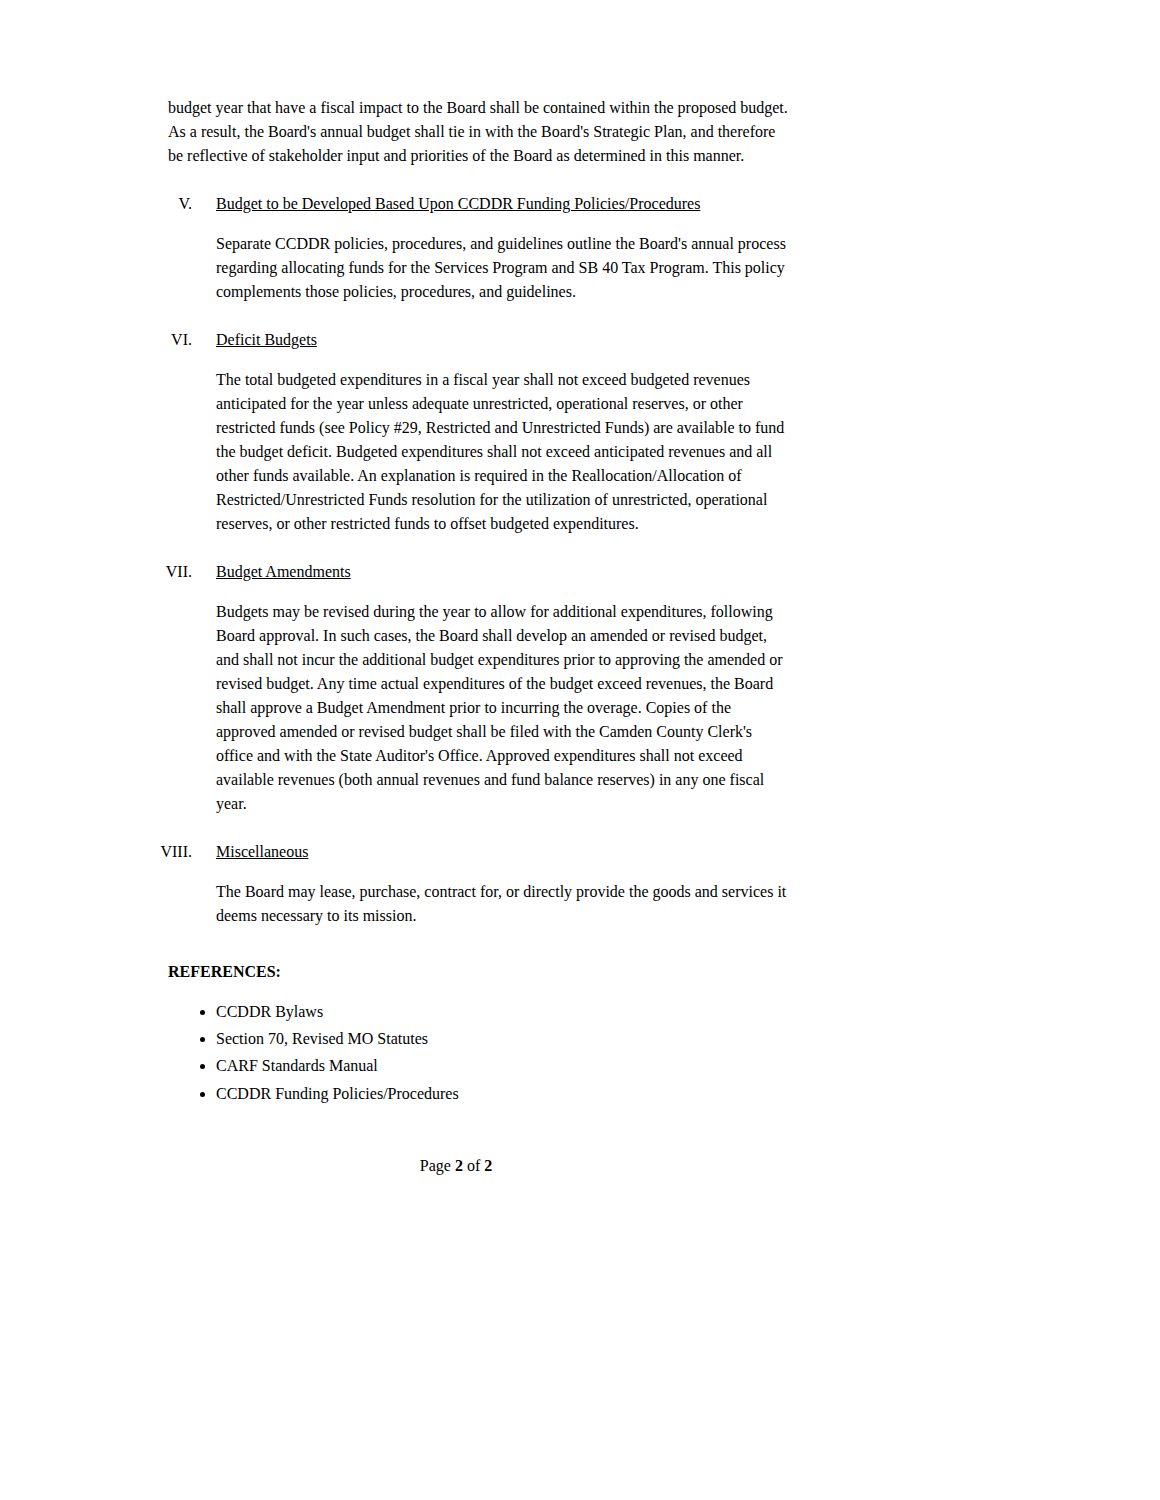budget year that have a fiscal impact to the Board shall be contained within the proposed budget. As a result, the Board's annual budget shall tie in with the Board's Strategic Plan, and therefore be reflective of stakeholder input and priorities of the Board as determined in this manner.
V. Budget to be Developed Based Upon CCDDR Funding Policies/Procedures
Separate CCDDR policies, procedures, and guidelines outline the Board's annual process regarding allocating funds for the Services Program and SB 40 Tax Program. This policy complements those policies, procedures, and guidelines.
VI. Deficit Budgets
The total budgeted expenditures in a fiscal year shall not exceed budgeted revenues anticipated for the year unless adequate unrestricted, operational reserves, or other restricted funds (see Policy #29, Restricted and Unrestricted Funds) are available to fund the budget deficit. Budgeted expenditures shall not exceed anticipated revenues and all other funds available. An explanation is required in the Reallocation/Allocation of Restricted/Unrestricted Funds resolution for the utilization of unrestricted, operational reserves, or other restricted funds to offset budgeted expenditures.
VII. Budget Amendments
Budgets may be revised during the year to allow for additional expenditures, following Board approval. In such cases, the Board shall develop an amended or revised budget, and shall not incur the additional budget expenditures prior to approving the amended or revised budget. Any time actual expenditures of the budget exceed revenues, the Board shall approve a Budget Amendment prior to incurring the overage. Copies of the approved amended or revised budget shall be filed with the Camden County Clerk's office and with the State Auditor's Office. Approved expenditures shall not exceed available revenues (both annual revenues and fund balance reserves) in any one fiscal year.
VIII. Miscellaneous
The Board may lease, purchase, contract for, or directly provide the goods and services it deems necessary to its mission.
REFERENCES:
CCDDR Bylaws
Section 70, Revised MO Statutes
CARF Standards Manual
CCDDR Funding Policies/Procedures
Page 2 of 2